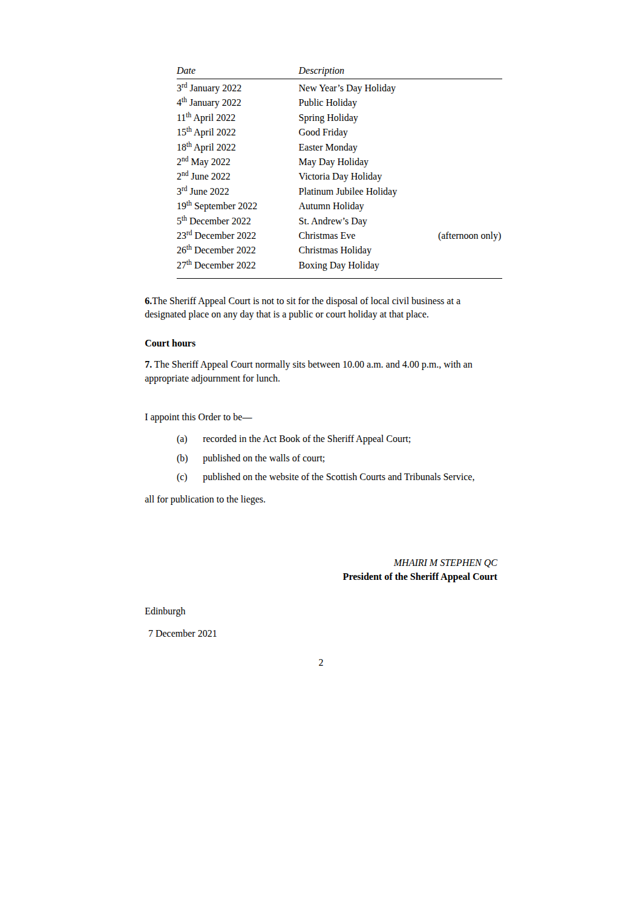| Date | Description | |
| --- | --- | --- |
| 3 rd January 2022 | New Year’s Day Holiday | |
| 4 th January 2022 | Public Holiday | |
| 11 th April 2022 | Spring Holiday | |
| 15 th April 2022 | Good Friday | |
| 18 th April 2022 | Easter Monday | |
| 2 nd May 2022 | May Day Holiday | |
| 2 nd June 2022 | Victoria Day Holiday | |
| 3 rd June 2022 | Platinum Jubilee Holiday | |
| 19 th September 2022 | Autumn Holiday | |
| 5 th December 2022 | St. Andrew’s Day | |
| 23 rd December 2022 | Christmas Eve | (afternoon only) |
| 26 th December 2022 | Christmas Holiday | |
| 27 th December 2022 | Boxing Day Holiday | |
6. The Sheriff Appeal Court is not to sit for the disposal of local civil business at a designated place on any day that is a public or court holiday at that place.
Court hours
7. The Sheriff Appeal Court normally sits between 10.00 a.m. and 4.00 p.m., with an appropriate adjournment for lunch.
I appoint this Order to be—
(a) recorded in the Act Book of the Sheriff Appeal Court;
(b) published on the walls of court;
(c) published on the website of the Scottish Courts and Tribunals Service,
all for publication to the lieges.
MHAIRI M STEPHEN QC
President of the Sheriff Appeal Court
Edinburgh
7 December 2021
2